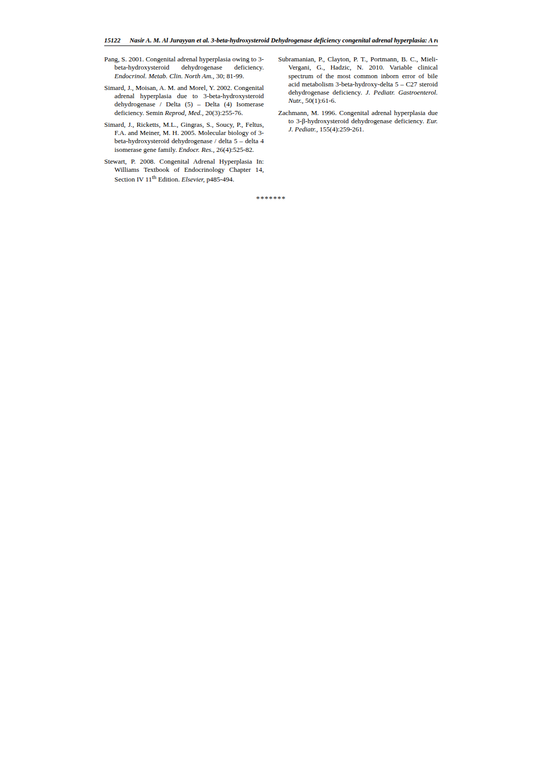15122 Nasir A. M. Al Jurayyan et al. 3-beta-hydroxysteroid Dehydrogenase deficiency congenital adrenal hyperplasia: A rare disorder in Saudi Arabia
Pang, S. 2001. Congenital adrenal hyperplasia owing to 3-beta-hydroxysteroid dehydrogenase deficiency. Endocrinol. Metab. Clin. North Am., 30; 81-99.
Simard, J., Moisan, A. M. and Morel, Y. 2002. Congenital adrenal hyperplasia due to 3-beta-hydroxysteroid dehydrogenase / Delta (5) – Delta (4) Isomerase deficiency. Semin Reprod, Med., 20(3):255-76.
Simard, J., Ricketts, M.L., Gingras, S., Soucy, P., Feltus, F.A. and Meiner, M. H. 2005. Molecular biology of 3-beta-hydroxysteroid dehydrogenase / delta 5 – delta 4 isomerase gene family. Endocr. Res., 26(4):525-82.
Stewart, P. 2008. Congenital Adrenal Hyperplasia In: Williams Textbook of Endocrinology Chapter 14, Section IV 11th Edition. Elsevier, p485-494.
Subramanian, P., Clayton, P. T., Portmann, B. C., Mieli-Vergani, G., Hadzic, N. 2010. Variable clinical spectrum of the most common inborn error of bile acid metabolism 3-beta-hydroxy-delta 5 – C27 steroid dehydrogenase deficiency. J. Pediatr. Gastroenterol. Nutr., 50(1):61-6.
Zachmann, M. 1996. Congenital adrenal hyperplasia due to 3-β-hydroxysteroid dehydrogenase deficiency. Eur. J. Pediatr., 155(4):259-261.
*******